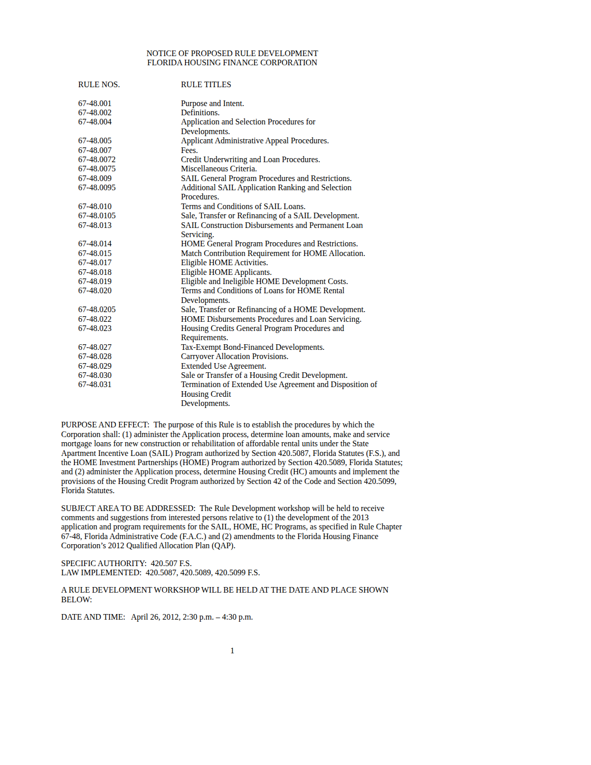NOTICE OF PROPOSED RULE DEVELOPMENT
FLORIDA HOUSING FINANCE CORPORATION
| RULE NOS. | RULE TITLES |
| 67-48.001 | Purpose and Intent. |
| 67-48.002 | Definitions. |
| 67-48.004 | Application and Selection Procedures for Developments. |
| 67-48.005 | Applicant Administrative Appeal Procedures. |
| 67-48.007 | Fees. |
| 67-48.0072 | Credit Underwriting and Loan Procedures. |
| 67-48.0075 | Miscellaneous Criteria. |
| 67-48.009 | SAIL General Program Procedures and Restrictions. |
| 67-48.0095 | Additional SAIL Application Ranking and Selection Procedures. |
| 67-48.010 | Terms and Conditions of SAIL Loans. |
| 67-48.0105 | Sale, Transfer or Refinancing of a SAIL Development. |
| 67-48.013 | SAIL Construction Disbursements and Permanent Loan Servicing. |
| 67-48.014 | HOME General Program Procedures and Restrictions. |
| 67-48.015 | Match Contribution Requirement for HOME Allocation. |
| 67-48.017 | Eligible HOME Activities. |
| 67-48.018 | Eligible HOME Applicants. |
| 67-48.019 | Eligible and Ineligible HOME Development Costs. |
| 67-48.020 | Terms and Conditions of Loans for HOME Rental Developments. |
| 67-48.0205 | Sale, Transfer or Refinancing of a HOME Development. |
| 67-48.022 | HOME Disbursements Procedures and Loan Servicing. |
| 67-48.023 | Housing Credits General Program Procedures and Requirements. |
| 67-48.027 | Tax-Exempt Bond-Financed Developments. |
| 67-48.028 | Carryover Allocation Provisions. |
| 67-48.029 | Extended Use Agreement. |
| 67-48.030 | Sale or Transfer of a Housing Credit Development. |
| 67-48.031 | Termination of Extended Use Agreement and Disposition of Housing Credit Developments. |
PURPOSE AND EFFECT: The purpose of this Rule is to establish the procedures by which the Corporation shall: (1) administer the Application process, determine loan amounts, make and service mortgage loans for new construction or rehabilitation of affordable rental units under the State Apartment Incentive Loan (SAIL) Program authorized by Section 420.5087, Florida Statutes (F.S.), and the HOME Investment Partnerships (HOME) Program authorized by Section 420.5089, Florida Statutes; and (2) administer the Application process, determine Housing Credit (HC) amounts and implement the provisions of the Housing Credit Program authorized by Section 42 of the Code and Section 420.5099, Florida Statutes.
SUBJECT AREA TO BE ADDRESSED: The Rule Development workshop will be held to receive comments and suggestions from interested persons relative to (1) the development of the 2013 application and program requirements for the SAIL, HOME, HC Programs, as specified in Rule Chapter 67-48, Florida Administrative Code (F.A.C.) and (2) amendments to the Florida Housing Finance Corporation’s 2012 Qualified Allocation Plan (QAP).
SPECIFIC AUTHORITY: 420.507 F.S.
LAW IMPLEMENTED: 420.5087, 420.5089, 420.5099 F.S.
A RULE DEVELOPMENT WORKSHOP WILL BE HELD AT THE DATE AND PLACE SHOWN BELOW:
DATE AND TIME: April 26, 2012, 2:30 p.m. – 4:30 p.m.
1